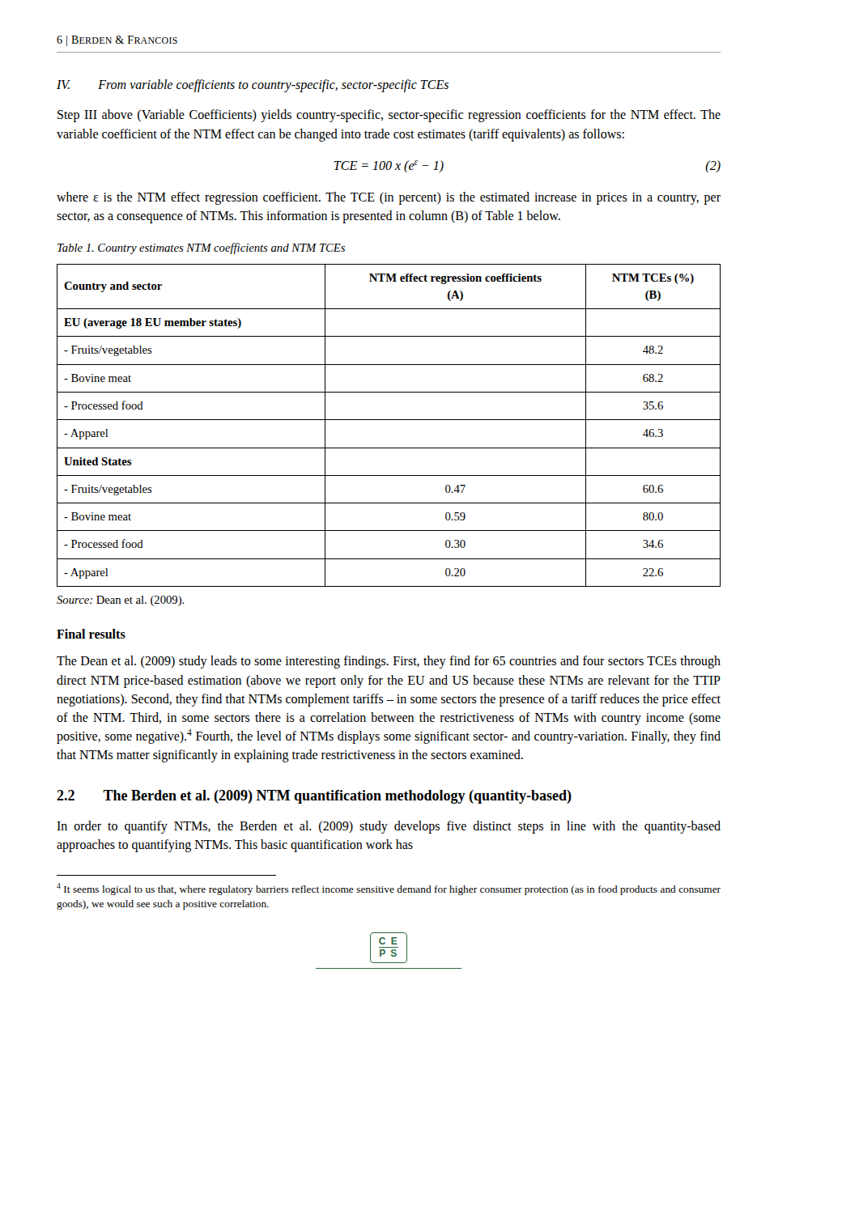6 | BERDEN & FRANCOIS
IV. From variable coefficients to country-specific, sector-specific TCEs
Step III above (Variable Coefficients) yields country-specific, sector-specific regression coefficients for the NTM effect. The variable coefficient of the NTM effect can be changed into trade cost estimates (tariff equivalents) as follows:
TCE = 100 x (eε − 1) (2)
where ε is the NTM effect regression coefficient. The TCE (in percent) is the estimated increase in prices in a country, per sector, as a consequence of NTMs. This information is presented in column (B) of Table 1 below.
Table 1. Country estimates NTM coefficients and NTM TCEs
| Country and sector | NTM effect regression coefficients (A) | NTM TCEs (%) (B) |
| --- | --- | --- |
| EU (average 18 EU member states) | | |
| - Fruits/vegetables | | 48.2 |
| - Bovine meat | | 68.2 |
| - Processed food | | 35.6 |
| - Apparel | | 46.3 |
| United States | | |
| - Fruits/vegetables | 0.47 | 60.6 |
| - Bovine meat | 0.59 | 80.0 |
| - Processed food | 0.30 | 34.6 |
| - Apparel | 0.20 | 22.6 |
Source: Dean et al. (2009).
Final results
The Dean et al. (2009) study leads to some interesting findings. First, they find for 65 countries and four sectors TCEs through direct NTM price-based estimation (above we report only for the EU and US because these NTMs are relevant for the TTIP negotiations). Second, they find that NTMs complement tariffs – in some sectors the presence of a tariff reduces the price effect of the NTM. Third, in some sectors there is a correlation between the restrictiveness of NTMs with country income (some positive, some negative).4 Fourth, the level of NTMs displays some significant sector- and country-variation. Finally, they find that NTMs matter significantly in explaining trade restrictiveness in the sectors examined.
2.2 The Berden et al. (2009) NTM quantification methodology (quantity-based)
In order to quantify NTMs, the Berden et al. (2009) study develops five distinct steps in line with the quantity-based approaches to quantifying NTMs. This basic quantification work has
4 It seems logical to us that, where regulatory barriers reflect income sensitive demand for higher consumer protection (as in food products and consumer goods), we would see such a positive correlation.
C E
P S